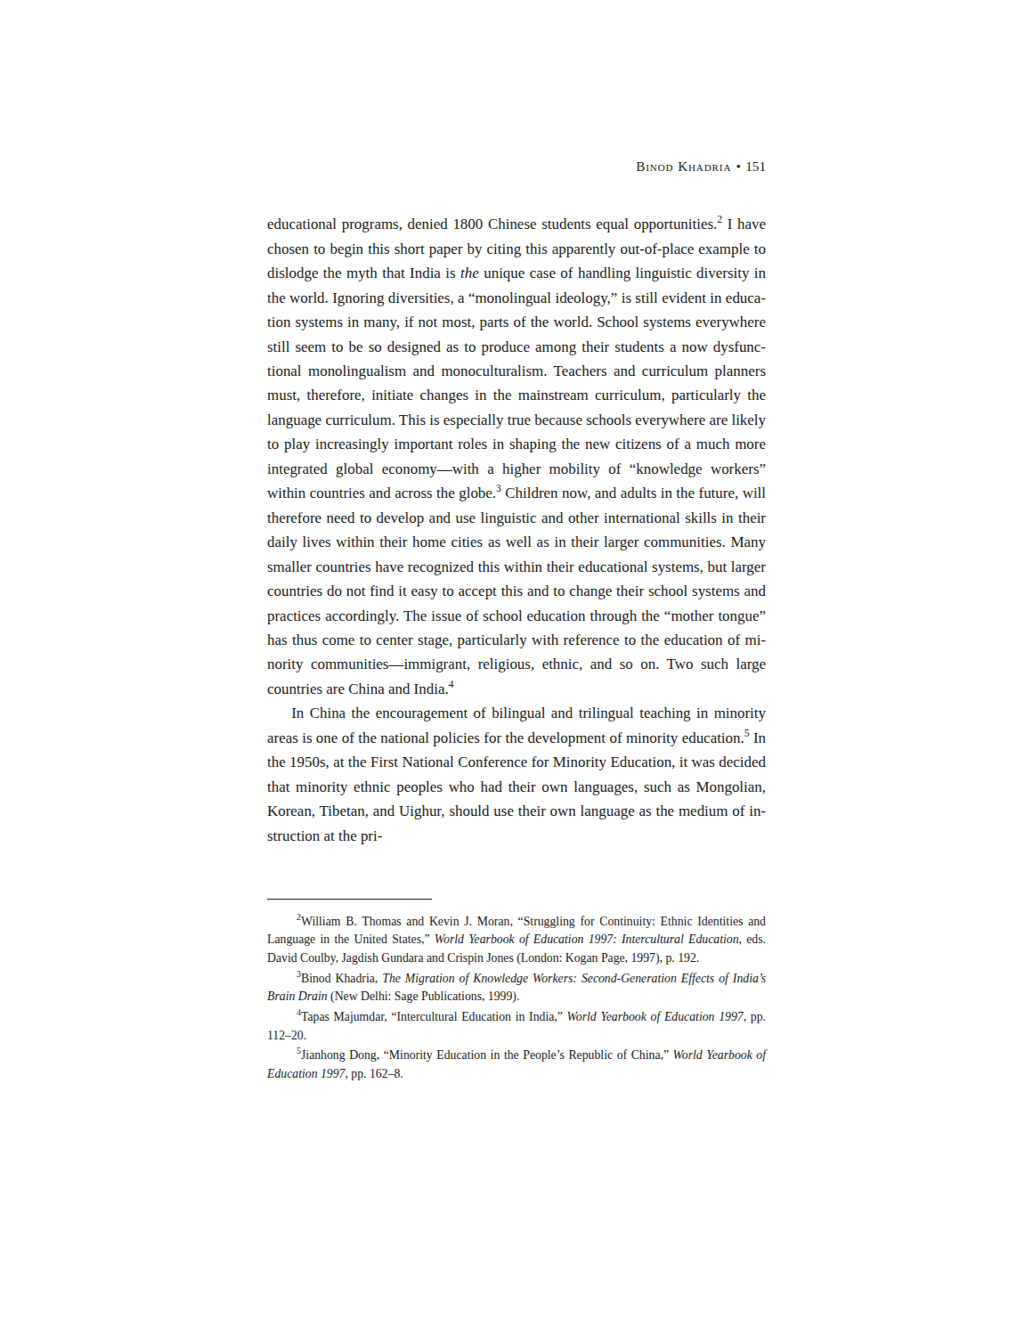Binod Khadria•151
educational programs, denied 1800 Chinese students equal opportunities.2 I have chosen to begin this short paper by citing this apparently out-of-place example to dislodge the myth that India is the unique case of handling linguistic diversity in the world. Ignoring diversities, a “monolingual ideology,” is still evident in education systems in many, if not most, parts of the world. School systems everywhere still seem to be so designed as to produce among their students a now dysfunctional monolingualism and monoculturalism. Teachers and curriculum planners must, therefore, initiate changes in the mainstream curriculum, particularly the language curriculum. This is especially true because schools everywhere are likely to play increasingly important roles in shaping the new citizens of a much more integrated global economy—with a higher mobility of “knowledge workers” within countries and across the globe.3 Children now, and adults in the future, will therefore need to develop and use linguistic and other international skills in their daily lives within their home cities as well as in their larger communities. Many smaller countries have recognized this within their educational systems, but larger countries do not find it easy to accept this and to change their school systems and practices accordingly. The issue of school education through the “mother tongue” has thus come to center stage, particularly with reference to the education of minority communities—immigrant, religious, ethnic, and so on. Two such large countries are China and India.4
In China the encouragement of bilingual and trilingual teaching in minority areas is one of the national policies for the development of minority education.5 In the 1950s, at the First National Conference for Minority Education, it was decided that minority ethnic peoples who had their own languages, such as Mongolian, Korean, Tibetan, and Uighur, should use their own language as the medium of instruction at the pri-
2William B. Thomas and Kevin J. Moran, “Struggling for Continuity: Ethnic Identities and Language in the United States,” World Yearbook of Education 1997: Intercultural Education, eds. David Coulby, Jagdish Gundara and Crispin Jones (London: Kogan Page, 1997), p. 192.
3Binod Khadria, The Migration of Knowledge Workers: Second-Generation Effects of India’s Brain Drain (New Delhi: Sage Publications, 1999).
4Tapas Majumdar, “Intercultural Education in India,” World Yearbook of Education 1997, pp. 112–20.
5Jianhong Dong, “Minority Education in the People’s Republic of China,” World Yearbook of Education 1997, pp. 162–8.